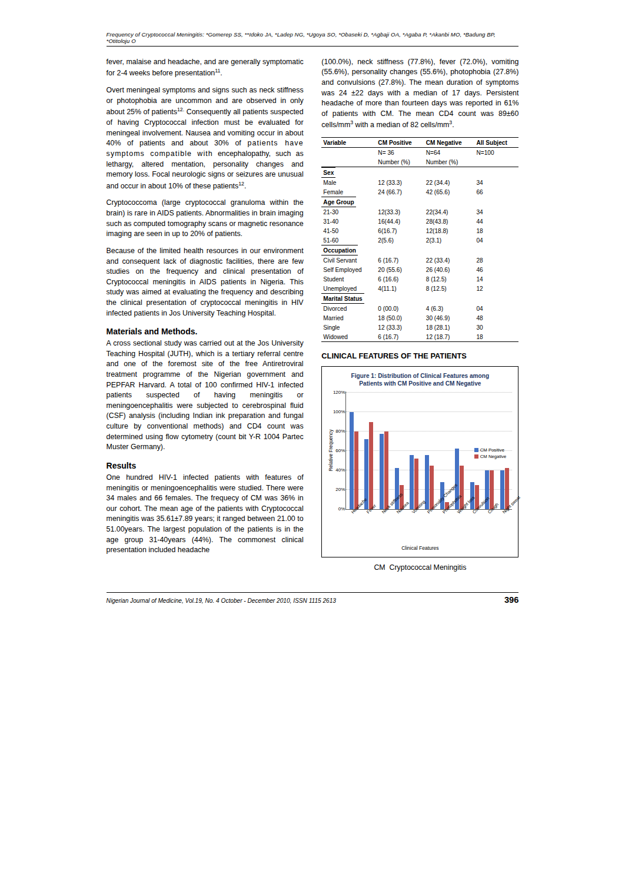Frequency of Cryptococcal Meningitis: *Gomerep SS, **Idoko JA, *Ladep NG, *Ugoya SO, *Obaseki D, *Agbaji OA, *Agaba P, *Akanbi MO, *Badung BP, *Otitoloju O
fever, malaise and headache, and are generally symptomatic for 2-4 weeks before presentation11.
Overt meningeal symptoms and signs such as neck stiffness or photophobia are uncommon and are observed in only about 25% of patients12. Consequently all patients suspected of having Cryptococcal infection must be evaluated for meningeal involvement. Nausea and vomiting occur in about 40% of patients and about 30% of patients have symptoms compatible with encephalopathy, such as lethargy, altered mentation, personality changes and memory loss. Focal neurologic signs or seizures are unusual and occur in about 10% of these patients12.
Cryptococcoma (large cryptococcal granuloma within the brain) is rare in AIDS patients. Abnormalities in brain imaging such as computed tomography scans or magnetic resonance imaging are seen in up to 20% of patients.
Because of the limited health resources in our environment and consequent lack of diagnostic facilities, there are few studies on the frequency and clinical presentation of Cryptococcal meningitis in AIDS patients in Nigeria. This study was aimed at evaluating the frequency and describing the clinical presentation of cryptococcal meningitis in HIV infected patients in Jos University Teaching Hospital.
Materials and Methods.
A cross sectional study was carried out at the Jos University Teaching Hospital (JUTH), which is a tertiary referral centre and one of the foremost site of the free Antiretroviral treatment programme of the Nigerian government and PEPFAR Harvard. A total of 100 confirmed HIV-1 infected patients suspected of having meningitis or meningoencephalitis were subjected to cerebrospinal fluid (CSF) analysis (including Indian ink preparation and fungal culture by conventional methods) and CD4 count was determined using flow cytometry (count bit Y-R 1004 Partec Muster Germany).
Results
One hundred HIV-1 infected patients with features of meningitis or meningoencephalitis were studied. There were 34 males and 66 females. The frequecy of CM was 36% in our cohort. The mean age of the patients with Cryptococcal meningitis was 35.61±7.89 years; it ranged between 21.00 to 51.00years. The largest population of the patients is in the age group 31-40years (44%). The commonest clinical presentation included headache
(100.0%), neck stiffness (77.8%), fever (72.0%), vomiting (55.6%), personality changes (55.6%), photophobia (27.8%) and convulsions (27.8%). The mean duration of symptoms was 24 ±22 days with a median of 17 days. Persistent headache of more than fourteen days was reported in 61% of patients with CM. The mean CD4 count was 89±60 cells/mm3 with a median of 82 cells/mm3.
| Variable | CM Positive | CM Negative | All Subject |
| --- | --- | --- | --- |
| | N= 36 | N=64 | N=100 |
| | Number (%) | Number (%) | |
| Sex |
| Male | 12 (33.3) | 22 (34.4) | 34 |
| Female | 24 (66.7) | 42 (65.6) | 66 |
| Age Group |
| 21-30 | 12(33.3) | 22(34.4) | 34 |
| 31-40 | 16(44.4) | 28(43.8) | 44 |
| 41-50 | 6(16.7) | 12(18.8) | 18 |
| 51-60 | 2(5.6) | 2(3.1) | 04 |
| Occupation |
| Civil Servant | 6 (16.7) | 22 (33.4) | 28 |
| Self Employed | 20 (55.6) | 26 (40.6) | 46 |
| Student | 6 (16.6) | 8 (12.5) | 14 |
| Unemployed | 4(11.1) | 8 (12.5) | 12 |
| Marital Status |
| Divorced | 0 (00.0) | 4 (6.3) | 04 |
| Married | 18 (50.0) | 30 (46.9) | 48 |
| Single | 12 (33.3) | 18 (28.1) | 30 |
| Widowed | 6 (16.7) | 12 (18.7) | 18 |
CLINICAL FEATURES OF THE PATIENTS
Figure 1: Distribution of Clinical Features among
Patients with CM Positive and CM Negative
Relative Frequency
0%
20%
40%
60%
80%
100%
120%
CM Positive
CM Negative
Headache Fever Neck stiffness Nausea Vomiting Personality Changes Photophobia Weight loss Convulsion Cough Night sweat
Clinical Features
CM Cryptococcal Meningitis
Nigerian Journal of Medicine, Vol.19, No. 4 October - December 2010, ISSN 1115 2613
396